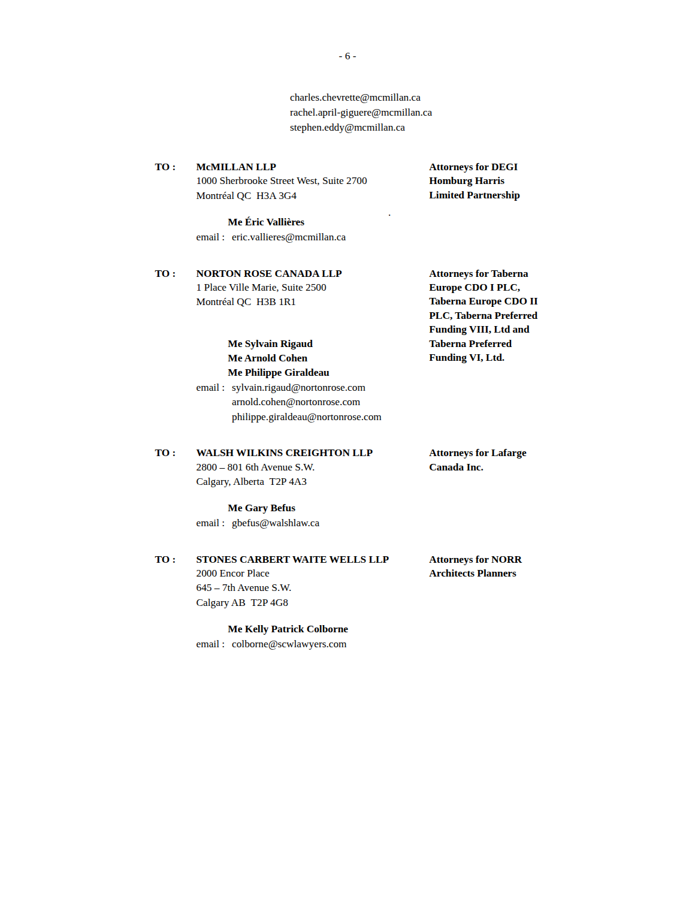- 6 -
charles.chevrette@mcmillan.ca
rachel.april-giguere@mcmillan.ca
stephen.eddy@mcmillan.ca
TO :
McMILLAN LLP
1000 Sherbrooke Street West, Suite 2700
Montréal QC H3A 3G4
Me Éric Vallières
email :
eric.vallieres@mcmillan.ca
Attorneys for DEGI Homburg Harris Limited Partnership
TO :
NORTON ROSE CANADA LLP
1 Place Ville Marie, Suite 2500
Montréal QC H3B 1R1
Me Sylvain Rigaud
Me Arnold Cohen
Me Philippe Giraldeau
email :
sylvain.rigaud@nortonrose.com
arnold.cohen@nortonrose.com
philippe.giraldeau@nortonrose.com
Attorneys for Taberna Europe CDO I PLC, Taberna Europe CDO II PLC, Taberna Preferred Funding VIII, Ltd and Taberna Preferred Funding VI, Ltd.
TO :
WALSH WILKINS CREIGHTON LLP
2800 – 801 6th Avenue S.W.
Calgary, Alberta T2P 4A3
Me Gary Befus
email :
gbefus@walshlaw.ca
Attorneys for Lafarge Canada Inc.
TO :
STONES CARBERT WAITE WELLS LLP
2000 Encor Place
645 – 7th Avenue S.W.
Calgary AB T2P 4G8
Me Kelly Patrick Colborne
email :
colborne@scwlawyers.com
Attorneys for NORR Architects Planners
·